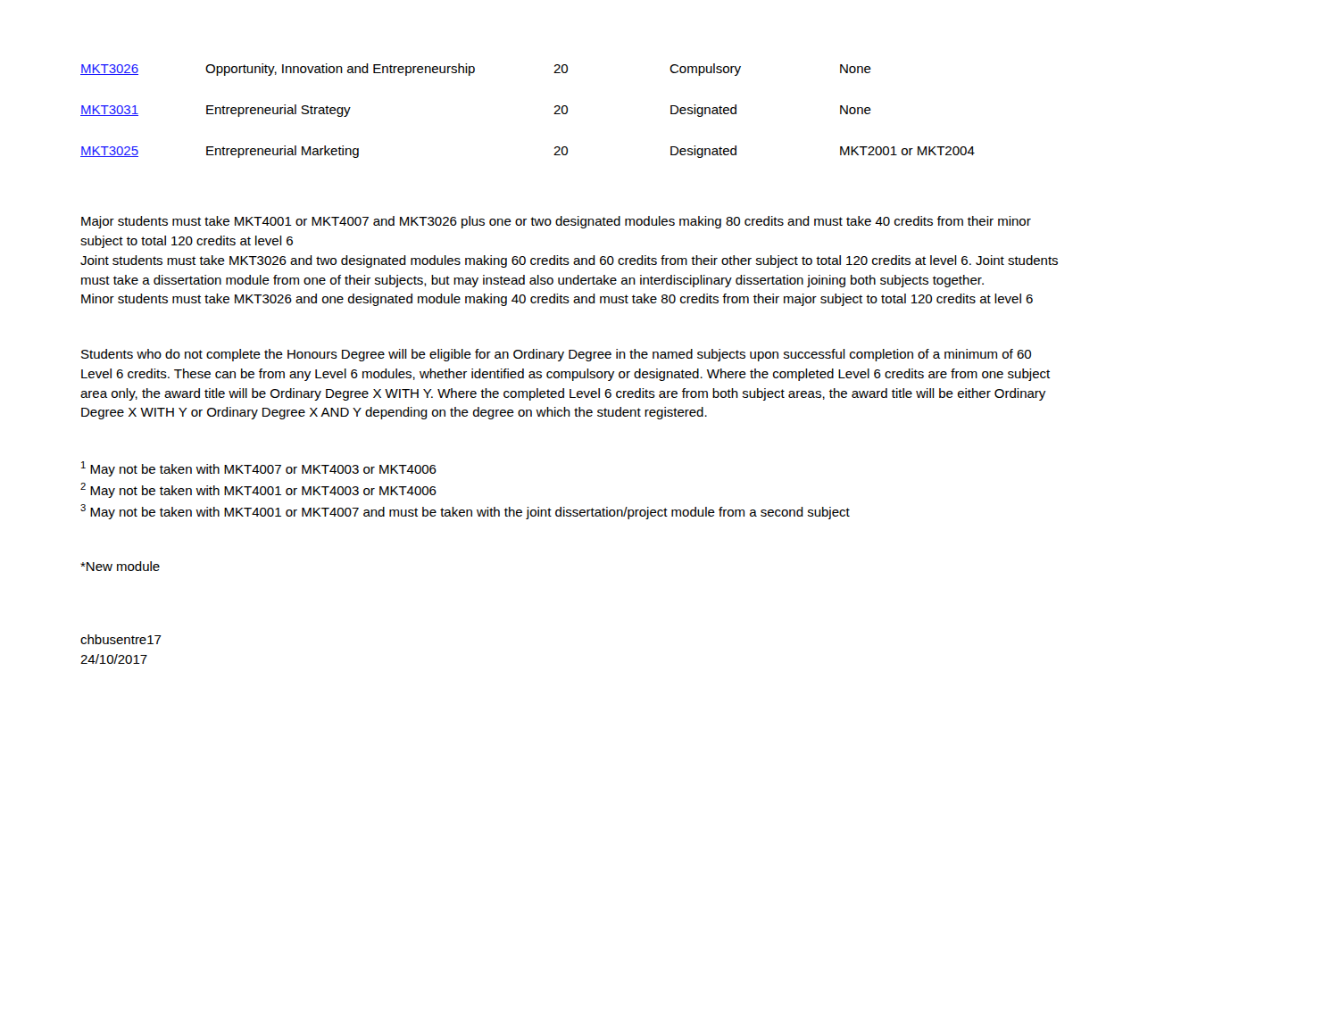| MKT3026 | Opportunity, Innovation and Entrepreneurship | 20 | Compulsory | None |
| MKT3031 | Entrepreneurial Strategy | 20 | Designated | None |
| MKT3025 | Entrepreneurial Marketing | 20 | Designated | MKT2001 or MKT2004 |
Major students must take MKT4001 or MKT4007 and MKT3026 plus one or two designated modules making 80 credits and must take 40 credits from their minor subject to total 120 credits at level 6
Joint students must take MKT3026 and two designated modules making 60 credits and 60 credits from their other subject to total 120 credits at level 6. Joint students must take a dissertation module from one of their subjects, but may instead also undertake an interdisciplinary dissertation joining both subjects together.
Minor students must take MKT3026 and one designated module making 40 credits and must take 80 credits from their major subject to total 120 credits at level 6
Students who do not complete the Honours Degree will be eligible for an Ordinary Degree in the named subjects upon successful completion of a minimum of 60 Level 6 credits. These can be from any Level 6 modules, whether identified as compulsory or designated. Where the completed Level 6 credits are from one subject area only, the award title will be Ordinary Degree X WITH Y. Where the completed Level 6 credits are from both subject areas, the award title will be either Ordinary Degree X WITH Y or Ordinary Degree X AND Y depending on the degree on which the student registered.
1 May not be taken with MKT4007 or MKT4003 or MKT4006
2 May not be taken with MKT4001 or MKT4003 or MKT4006
3 May not be taken with MKT4001 or MKT4007 and must be taken with the joint dissertation/project module from a second subject
*New module
chbusentre17
24/10/2017